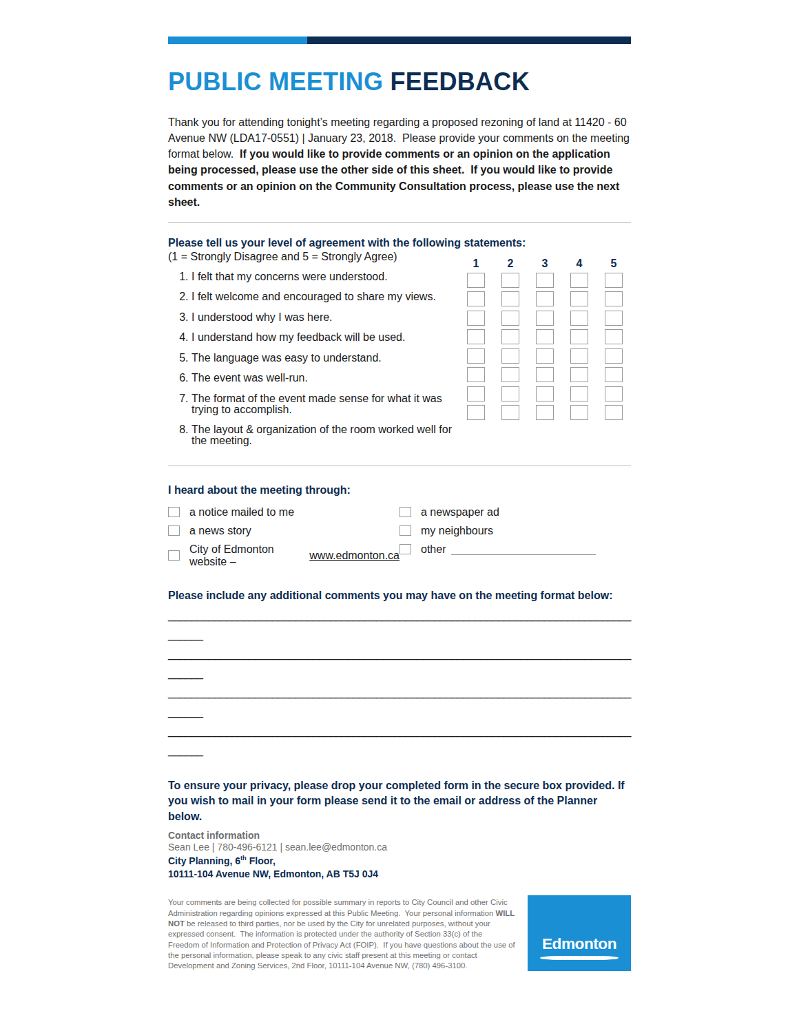PUBLIC MEETING FEEDBACK
Thank you for attending tonight’s meeting regarding a proposed rezoning of land at 11420 - 60 Avenue NW (LDA17-0551) | January 23, 2018. Please provide your comments on the meeting format below. If you would like to provide comments or an opinion on the application being processed, please use the other side of this sheet. If you would like to provide comments or an opinion on the Community Consultation process, please use the next sheet.
Please tell us your level of agreement with the following statements:
(1 = Strongly Disagree and 5 = Strongly Agree)
I felt that my concerns were understood.
I felt welcome and encouraged to share my views.
I understood why I was here.
I understand how my feedback will be used.
The language was easy to understand.
The event was well-run.
The format of the event made sense for what it was trying to accomplish.
The layout & organization of the room worked well for the meeting.
12345
I heard about the meeting through:
a notice mailed to me
a news story
City of Edmonton website – www.edmonton.ca
a newspaper ad
my neighbours
other
Please include any additional comments you may have on the meeting format below:
______________________________________________________________________________________
______________________________________________________________________________________
______________________________________________________________________________________
______________________________________________________________________________________
To ensure your privacy, please drop your completed form in the secure box provided. If you wish to mail in your form please send it to the email or address of the Planner below.
Contact information
Sean Lee | 780-496-6121 | sean.lee@edmonton.ca
City Planning, 6th Floor,
10111-104 Avenue NW, Edmonton, AB T5J 0J4
Your comments are being collected for possible summary in reports to City Council and other Civic Administration regarding opinions expressed at this Public Meeting. Your personal information WILL NOT be released to third parties, nor be used by the City for unrelated purposes, without your expressed consent. The information is protected under the authority of Section 33(c) of the Freedom of Information and Protection of Privacy Act (FOIP). If you have questions about the use of the personal information, please speak to any civic staff present at this meeting or contact Development and Zoning Services, 2nd Floor, 10111-104 Avenue NW, (780) 496-3100.
Edmonton